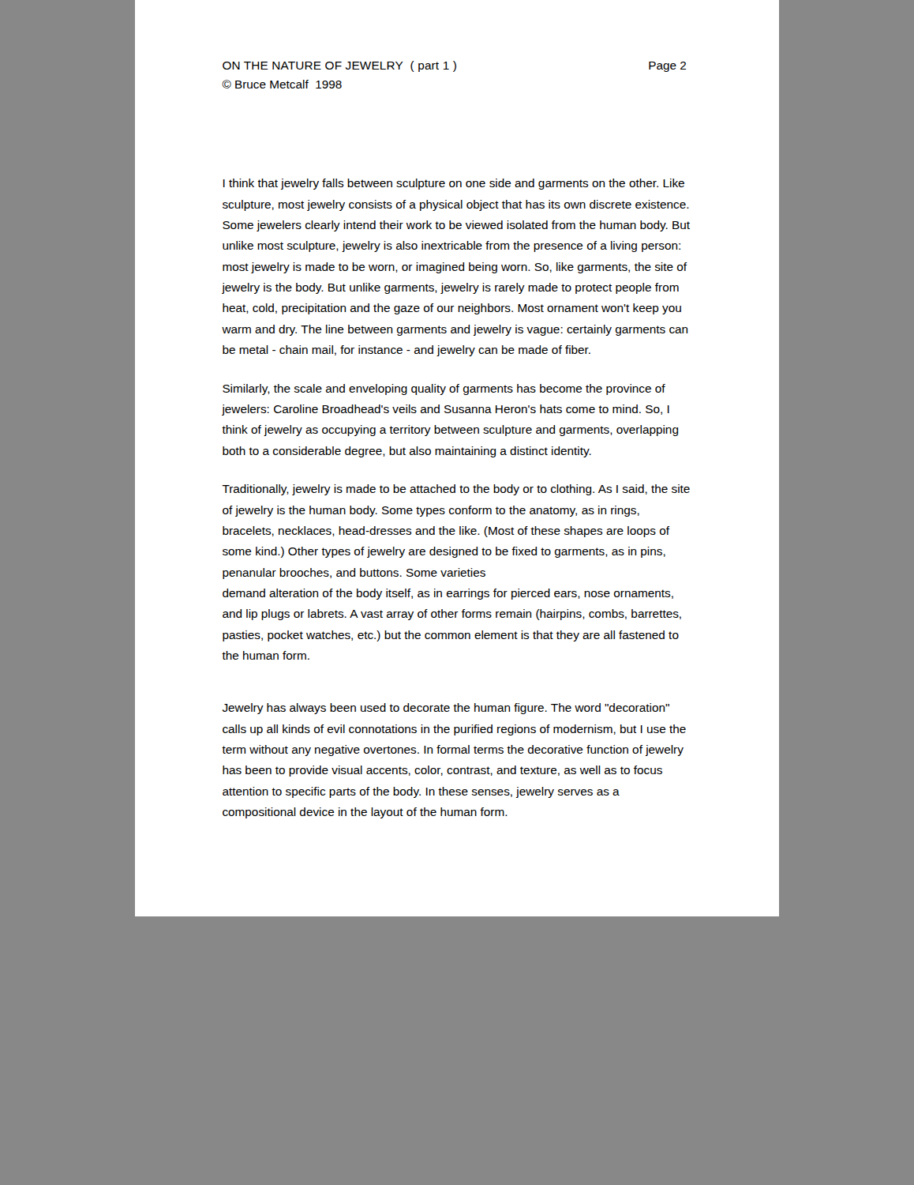ON THE NATURE OF JEWELRY ( part 1 ) Page 2
© Bruce Metcalf 1998
I think that jewelry falls between sculpture on one side and garments on the other. Like sculpture, most jewelry consists of a physical object that has its own discrete existence. Some jewelers clearly intend their work to be viewed isolated from the human body. But unlike most sculpture, jewelry is also inextricable from the presence of a living person: most jewelry is made to be worn, or imagined being worn. So, like garments, the site of jewelry is the body. But unlike garments, jewelry is rarely made to protect people from heat, cold, precipitation and the gaze of our neighbors. Most ornament won't keep you warm and dry. The line between garments and jewelry is vague: certainly garments can be metal - chain mail, for instance - and jewelry can be made of fiber.
Similarly, the scale and enveloping quality of garments has become the province of jewelers: Caroline Broadhead's veils and Susanna Heron's hats come to mind. So, I think of jewelry as occupying a territory between sculpture and garments, overlapping both to a considerable degree, but also maintaining a distinct identity.
Traditionally, jewelry is made to be attached to the body or to clothing. As I said, the site of jewelry is the human body. Some types conform to the anatomy, as in rings, bracelets, necklaces, head-dresses and the like. (Most of these shapes are loops of some kind.) Other types of jewelry are designed to be fixed to garments, as in pins, penanular brooches, and buttons. Some varieties
demand alteration of the body itself, as in earrings for pierced ears, nose ornaments, and lip plugs or labrets. A vast array of other forms remain (hairpins, combs, barrettes, pasties, pocket watches, etc.) but the common element is that they are all fastened to the human form.
Jewelry has always been used to decorate the human figure. The word "decoration" calls up all kinds of evil connotations in the purified regions of modernism, but I use the term without any negative overtones. In formal terms the decorative function of jewelry has been to provide visual accents, color, contrast, and texture, as well as to focus attention to specific parts of the body. In these senses, jewelry serves as a compositional device in the layout of the human form.